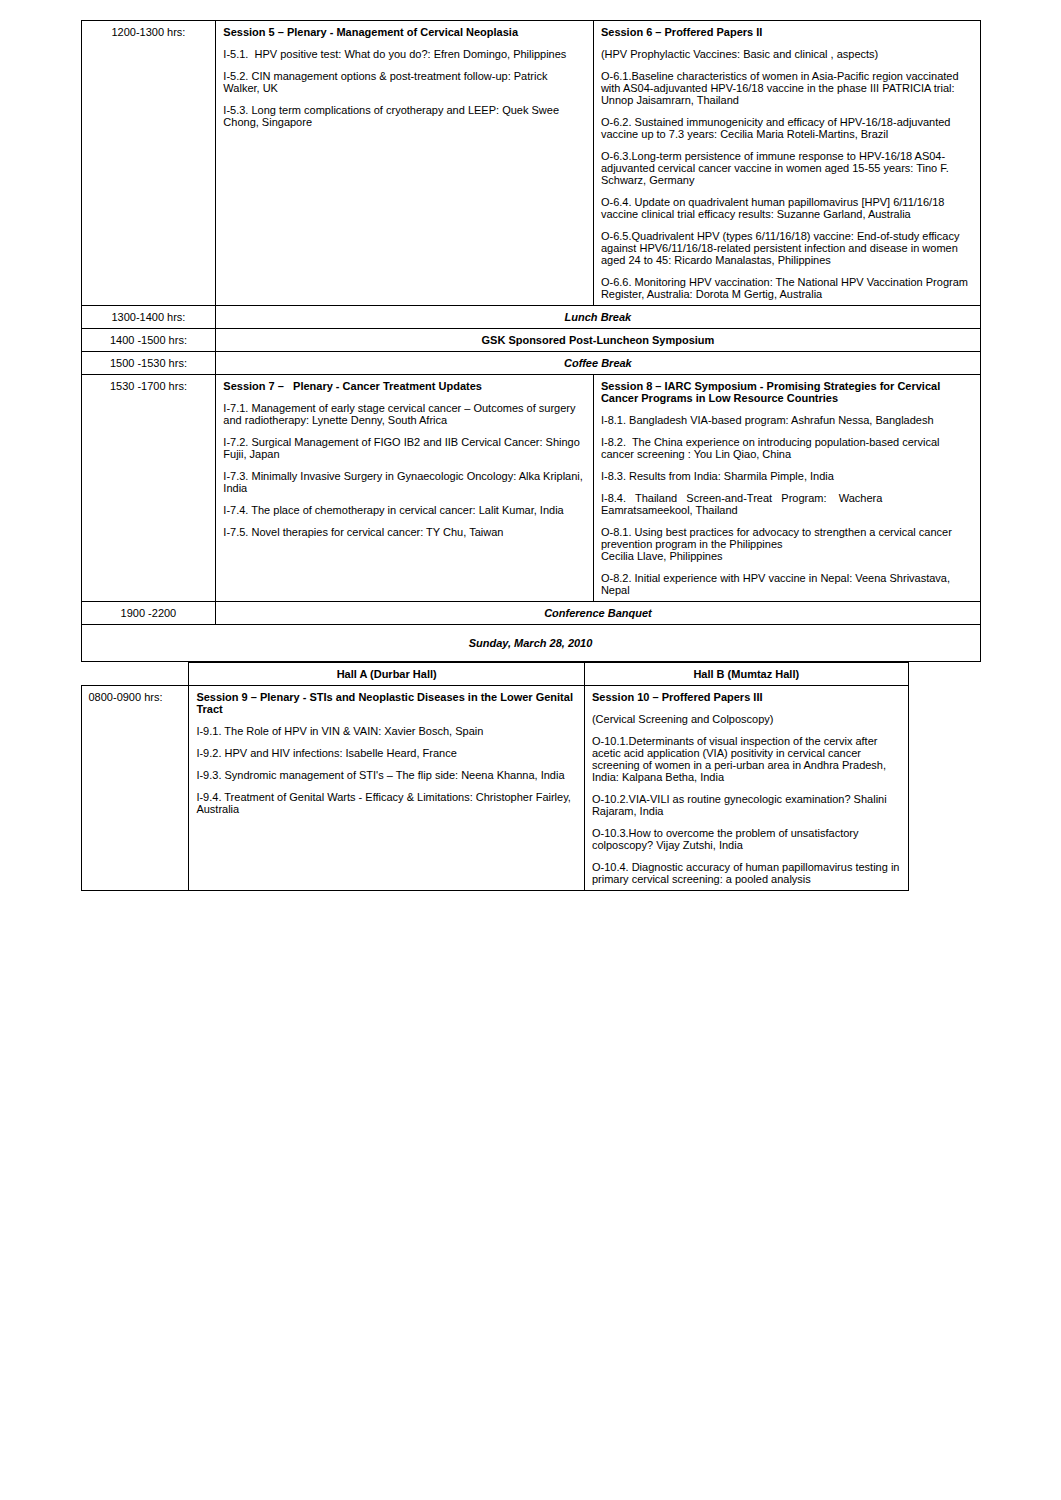| 1200-1300 hrs: | Session 5 – Plenary - Management of Cervical Neoplasia I-5.1. HPV positive test: What do you do?: Efren Domingo, Philippines I-5.2. CIN management options & post-treatment follow-up: Patrick Walker, UK I-5.3. Long term complications of cryotherapy and LEEP: Quek Swee Chong, Singapore | Session 6 – Proffered Papers II (HPV Prophylactic Vaccines: Basic and clinical , aspects) O-6.1.Baseline characteristics of women in Asia-Pacific region vaccinated with AS04-adjuvanted HPV-16/18 vaccine in the phase III PATRICIA trial: Unnop Jaisamrarn, Thailand O-6.2. Sustained immunogenicity and efficacy of HPV-16/18-adjuvanted vaccine up to 7.3 years: Cecilia Maria Roteli-Martins, Brazil O-6.3.Long-term persistence of immune response to HPV-16/18 AS04-adjuvanted cervical cancer vaccine in women aged 15-55 years: Tino F. Schwarz, Germany O-6.4. Update on quadrivalent human papillomavirus [HPV] 6/11/16/18 vaccine clinical trial efficacy results: Suzanne Garland, Australia O-6.5.Quadrivalent HPV (types 6/11/16/18) vaccine: End-of-study efficacy against HPV6/11/16/18-related persistent infection and disease in women aged 24 to 45: Ricardo Manalastas, Philippines O-6.6. Monitoring HPV vaccination: The National HPV Vaccination Program Register, Australia: Dorota M Gertig, Australia |
| 1300-1400 hrs: | Lunch Break |
| 1400 -1500 hrs: | GSK Sponsored Post-Luncheon Symposium |
| 1500 -1530 hrs: | Coffee Break |
| 1530 -1700 hrs: | Session 7 – Plenary - Cancer Treatment Updates I-7.1. Management of early stage cervical cancer – Outcomes of surgery and radiotherapy: Lynette Denny, South Africa I-7.2. Surgical Management of FIGO IB2 and IIB Cervical Cancer: Shingo Fujii, Japan I-7.3. Minimally Invasive Surgery in Gynaecologic Oncology: Alka Kriplani, India I-7.4. The place of chemotherapy in cervical cancer: Lalit Kumar, India I-7.5. Novel therapies for cervical cancer: TY Chu, Taiwan | Session 8 – IARC Symposium - Promising Strategies for Cervical Cancer Programs in Low Resource Countries I-8.1. Bangladesh VIA-based program: Ashrafun Nessa, Bangladesh I-8.2. The China experience on introducing population-based cervical cancer screening : You Lin Qiao, China I-8.3. Results from India: Sharmila Pimple, India I-8.4. Thailand Screen-and-Treat Program: Wachera Eamratsameekool, Thailand O-8.1. Using best practices for advocacy to strengthen a cervical cancer prevention program in the Philippines Cecilia Llave, Philippines O-8.2. Initial experience with HPV vaccine in Nepal: Veena Shrivastava, Nepal |
| 1900 -2200 | Conference Banquet |
| Sunday, March 28, 2010 |
| | Hall A (Durbar Hall) | Hall B (Mumtaz Hall) | |
| 0800-0900 hrs: | Session 9 – Plenary - STIs and Neoplastic Diseases in the Lower Genital Tract I-9.1. The Role of HPV in VIN & VAIN: Xavier Bosch, Spain I-9.2. HPV and HIV infections: Isabelle Heard, France I-9.3. Syndromic management of STI's – The flip side: Neena Khanna, India I-9.4. Treatment of Genital Warts - Efficacy & Limitations: Christopher Fairley, Australia | Session 10 – Proffered Papers III (Cervical Screening and Colposcopy) O-10.1.Determinants of visual inspection of the cervix after acetic acid application (VIA) positivity in cervical cancer screening of women in a peri-urban area in Andhra Pradesh, India: Kalpana Betha, India O-10.2.VIA-VILI as routine gynecologic examination? Shalini Rajaram, India O-10.3.How to overcome the problem of unsatisfactory colposcopy? Vijay Zutshi, India O-10.4. Diagnostic accuracy of human papillomavirus testing in primary cervical screening: a pooled analysis | |